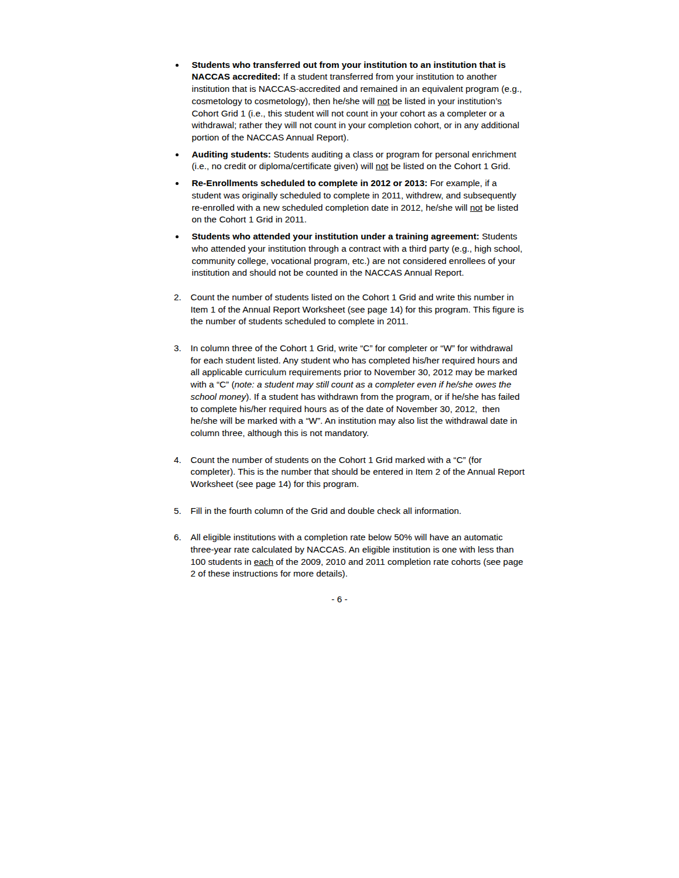Students who transferred out from your institution to an institution that is NACCAS accredited: If a student transferred from your institution to another institution that is NACCAS-accredited and remained in an equivalent program (e.g., cosmetology to cosmetology), then he/she will not be listed in your institution’s Cohort Grid 1 (i.e., this student will not count in your cohort as a completer or a withdrawal; rather they will not count in your completion cohort, or in any additional portion of the NACCAS Annual Report).
Auditing students: Students auditing a class or program for personal enrichment (i.e., no credit or diploma/certificate given) will not be listed on the Cohort 1 Grid.
Re-Enrollments scheduled to complete in 2012 or 2013: For example, if a student was originally scheduled to complete in 2011, withdrew, and subsequently re-enrolled with a new scheduled completion date in 2012, he/she will not be listed on the Cohort 1 Grid in 2011.
Students who attended your institution under a training agreement: Students who attended your institution through a contract with a third party (e.g., high school, community college, vocational program, etc.) are not considered enrollees of your institution and should not be counted in the NACCAS Annual Report.
Count the number of students listed on the Cohort 1 Grid and write this number in Item 1 of the Annual Report Worksheet (see page 14) for this program. This figure is the number of students scheduled to complete in 2011.
In column three of the Cohort 1 Grid, write “C” for completer or “W” for withdrawal for each student listed. Any student who has completed his/her required hours and all applicable curriculum requirements prior to November 30, 2012 may be marked with a “C” (note: a student may still count as a completer even if he/she owes the school money). If a student has withdrawn from the program, or if he/she has failed to complete his/her required hours as of the date of November 30, 2012, then he/she will be marked with a “W”. An institution may also list the withdrawal date in column three, although this is not mandatory.
Count the number of students on the Cohort 1 Grid marked with a “C” (for completer). This is the number that should be entered in Item 2 of the Annual Report Worksheet (see page 14) for this program.
Fill in the fourth column of the Grid and double check all information.
All eligible institutions with a completion rate below 50% will have an automatic three-year rate calculated by NACCAS. An eligible institution is one with less than 100 students in each of the 2009, 2010 and 2011 completion rate cohorts (see page 2 of these instructions for more details).
- 6 -